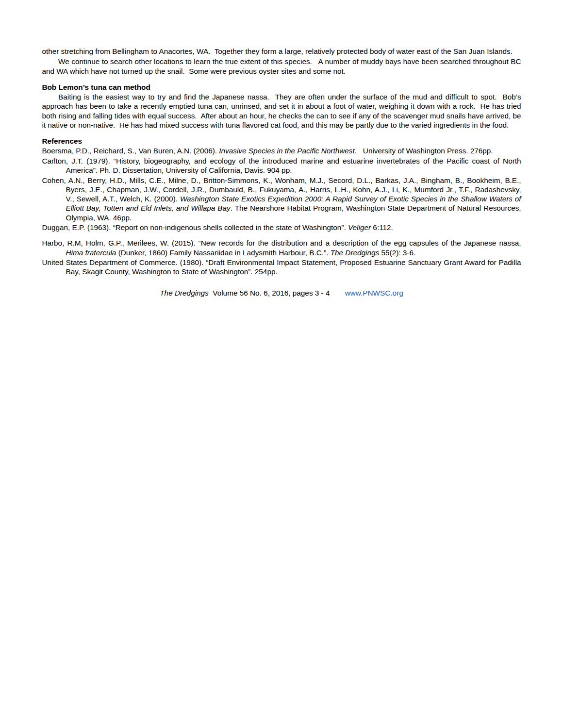other stretching from Bellingham to Anacortes, WA. Together they form a large, relatively protected body of water east of the San Juan Islands.
We continue to search other locations to learn the true extent of this species. A number of muddy bays have been searched throughout BC and WA which have not turned up the snail. Some were previous oyster sites and some not.
Bob Lemon’s tuna can method
Baiting is the easiest way to try and find the Japanese nassa. They are often under the surface of the mud and difficult to spot. Bob’s approach has been to take a recently emptied tuna can, unrinsed, and set it in about a foot of water, weighing it down with a rock. He has tried both rising and falling tides with equal success. After about an hour, he checks the can to see if any of the scavenger mud snails have arrived, be it native or non-native. He has had mixed success with tuna flavored cat food, and this may be partly due to the varied ingredients in the food.
References
Boersma, P.D., Reichard, S., Van Buren, A.N. (2006). Invasive Species in the Pacific Northwest. University of Washington Press. 276pp.
Carlton, J.T. (1979). “History, biogeography, and ecology of the introduced marine and estuarine invertebrates of the Pacific coast of North America”. Ph. D. Dissertation, University of California, Davis. 904 pp.
Cohen, A.N., Berry, H.D., Mills, C.E., Milne, D., Britton-Simmons, K., Wonham, M.J., Secord, D.L., Barkas, J.A., Bingham, B., Bookheim, B.E., Byers, J.E., Chapman, J.W., Cordell, J.R., Dumbauld, B., Fukuyama, A., Harris, L.H., Kohn, A.J., Li, K., Mumford Jr., T.F., Radashevsky, V., Sewell, A.T., Welch, K. (2000). Washington State Exotics Expedition 2000: A Rapid Survey of Exotic Species in the Shallow Waters of Elliott Bay, Totten and Eld Inlets, and Willapa Bay. The Nearshore Habitat Program, Washington State Department of Natural Resources, Olympia, WA. 46pp.
Duggan, E.P. (1963). “Report on non-indigenous shells collected in the state of Washington”. Veliger 6:112.
Harbo, R.M, Holm, G.P., Merilees, W. (2015). “New records for the distribution and a description of the egg capsules of the Japanese nassa, Hima fratercula (Dunker, 1860) Family Nassariidae in Ladysmith Harbour, B.C.”. The Dredgings 55(2): 3-6.
United States Department of Commerce. (1980). “Draft Environmental Impact Statement, Proposed Estuarine Sanctuary Grant Award for Padilla Bay, Skagit County, Washington to State of Washington”. 254pp.
The Dredgings Volume 56 No. 6, 2016, pages 3 - 4 www.PNWSC.org